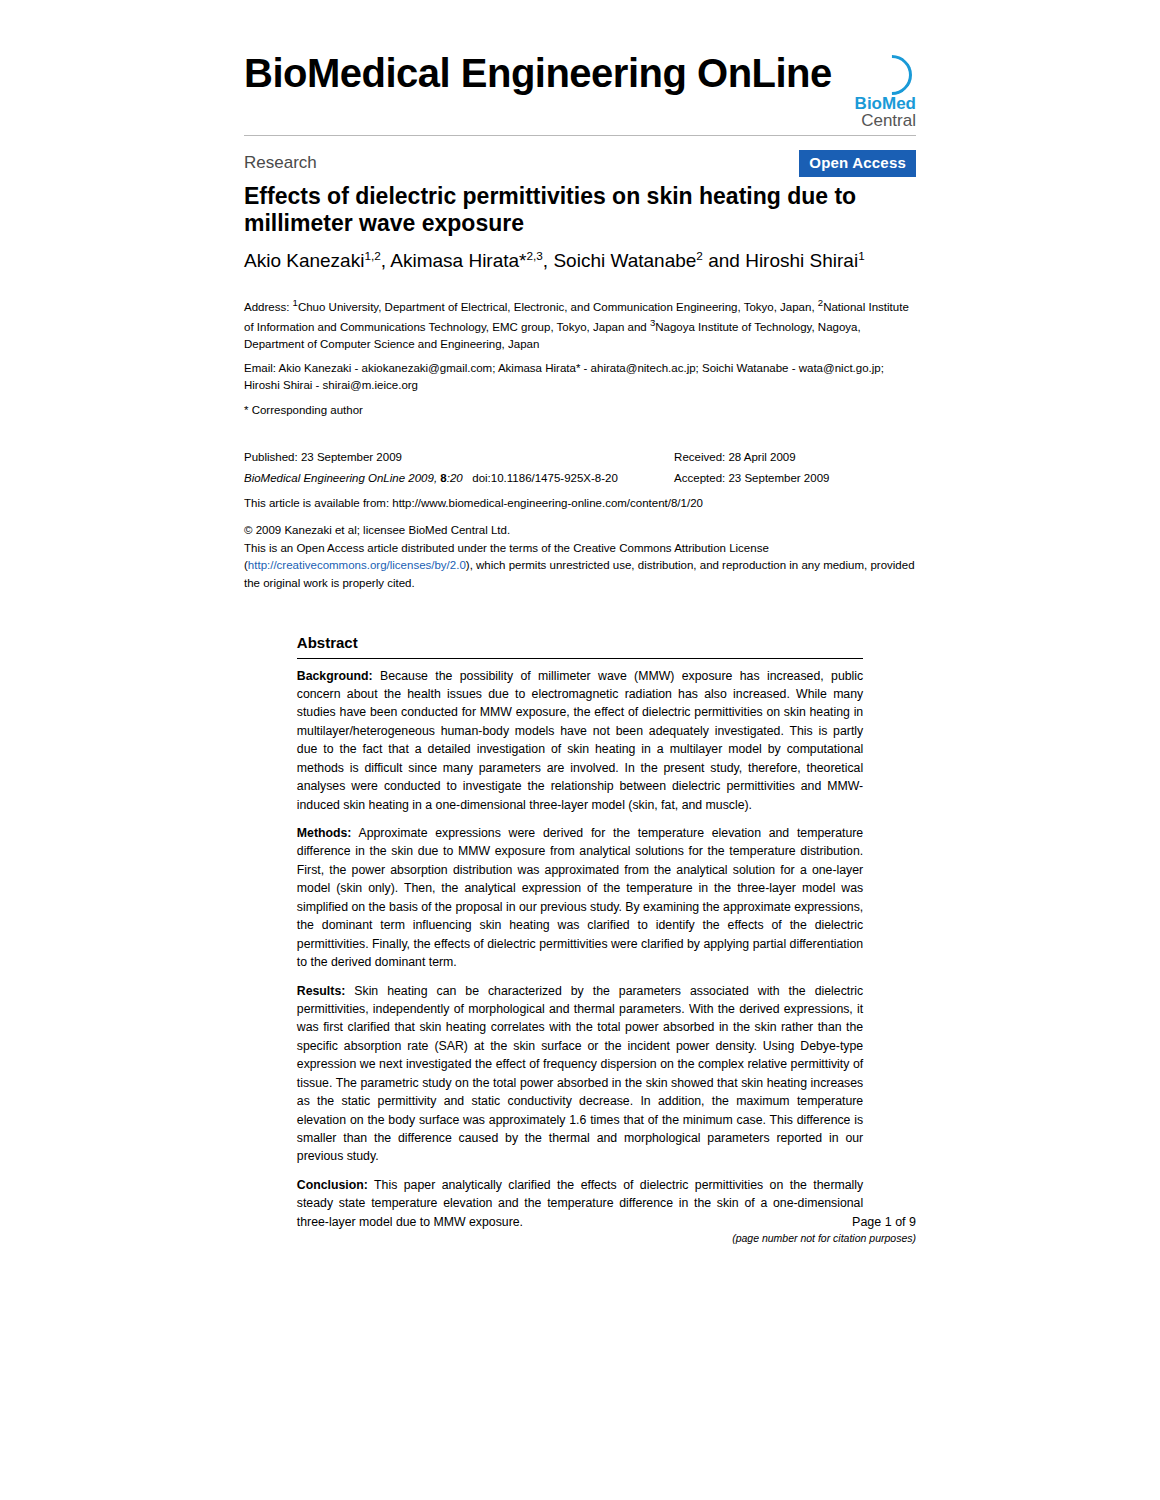BioMedical Engineering OnLine
BioMed Central
Research
Open Access
Effects of dielectric permittivities on skin heating due to millimeter wave exposure
Akio Kanezaki1,2, Akimasa Hirata*2,3, Soichi Watanabe2 and Hiroshi Shirai1
Address: 1Chuo University, Department of Electrical, Electronic, and Communication Engineering, Tokyo, Japan, 2National Institute of Information and Communications Technology, EMC group, Tokyo, Japan and 3Nagoya Institute of Technology, Nagoya, Department of Computer Science and Engineering, Japan
Email: Akio Kanezaki - akiokanezaki@gmail.com; Akimasa Hirata* - ahirata@nitech.ac.jp; Soichi Watanabe - wata@nict.go.jp; Hiroshi Shirai - shirai@m.ieice.org
* Corresponding author
Published: 23 September 2009
BioMedical Engineering OnLine 2009, 8:20 doi:10.1186/1475-925X-8-20
Received: 28 April 2009
Accepted: 23 September 2009
This article is available from: http://www.biomedical-engineering-online.com/content/8/1/20
© 2009 Kanezaki et al; licensee BioMed Central Ltd.
This is an Open Access article distributed under the terms of the Creative Commons Attribution License (http://creativecommons.org/licenses/by/2.0), which permits unrestricted use, distribution, and reproduction in any medium, provided the original work is properly cited.
Abstract
Background: Because the possibility of millimeter wave (MMW) exposure has increased, public concern about the health issues due to electromagnetic radiation has also increased. While many studies have been conducted for MMW exposure, the effect of dielectric permittivities on skin heating in multilayer/heterogeneous human-body models have not been adequately investigated. This is partly due to the fact that a detailed investigation of skin heating in a multilayer model by computational methods is difficult since many parameters are involved. In the present study, therefore, theoretical analyses were conducted to investigate the relationship between dielectric permittivities and MMW-induced skin heating in a one-dimensional three-layer model (skin, fat, and muscle).
Methods: Approximate expressions were derived for the temperature elevation and temperature difference in the skin due to MMW exposure from analytical solutions for the temperature distribution. First, the power absorption distribution was approximated from the analytical solution for a one-layer model (skin only). Then, the analytical expression of the temperature in the three-layer model was simplified on the basis of the proposal in our previous study. By examining the approximate expressions, the dominant term influencing skin heating was clarified to identify the effects of the dielectric permittivities. Finally, the effects of dielectric permittivities were clarified by applying partial differentiation to the derived dominant term.
Results: Skin heating can be characterized by the parameters associated with the dielectric permittivities, independently of morphological and thermal parameters. With the derived expressions, it was first clarified that skin heating correlates with the total power absorbed in the skin rather than the specific absorption rate (SAR) at the skin surface or the incident power density. Using Debye-type expression we next investigated the effect of frequency dispersion on the complex relative permittivity of tissue. The parametric study on the total power absorbed in the skin showed that skin heating increases as the static permittivity and static conductivity decrease. In addition, the maximum temperature elevation on the body surface was approximately 1.6 times that of the minimum case. This difference is smaller than the difference caused by the thermal and morphological parameters reported in our previous study.
Conclusion: This paper analytically clarified the effects of dielectric permittivities on the thermally steady state temperature elevation and the temperature difference in the skin of a one-dimensional three-layer model due to MMW exposure.
Page 1 of 9
(page number not for citation purposes)